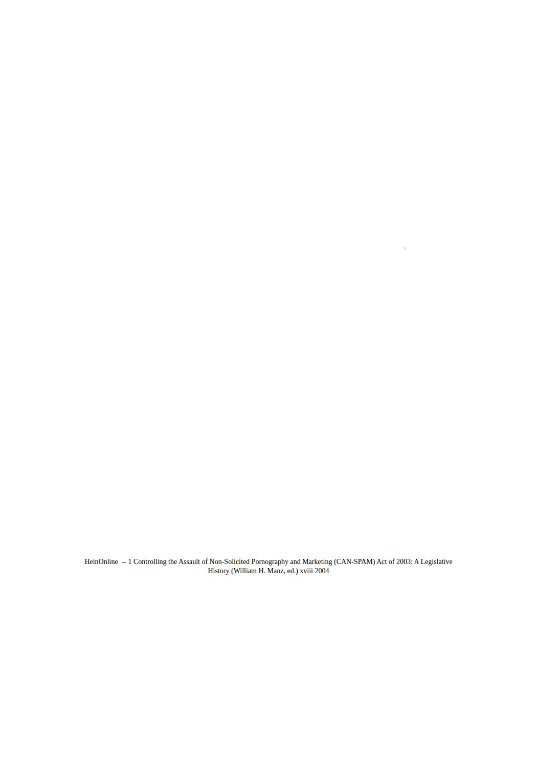HeinOnline -- 1 Controlling the Assault of Non-Solicited Pornography and Marketing (CAN-SPAM) Act of 2003: A Legislative History (William H. Manz, ed.) xviii 2004